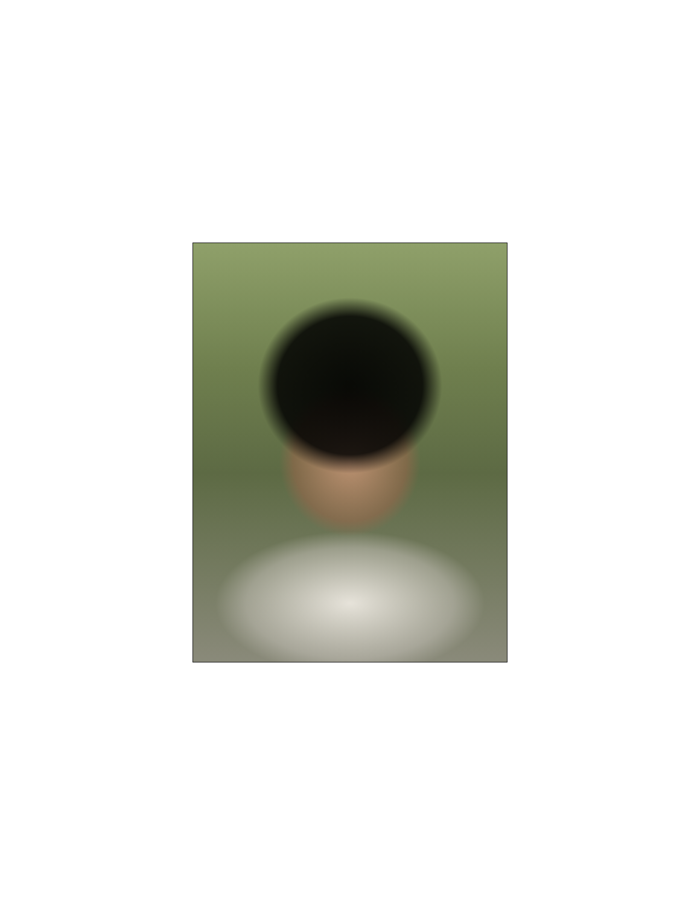Photographic portrait of an elderly person wearing a tall black hat and a large round red ear ornament.